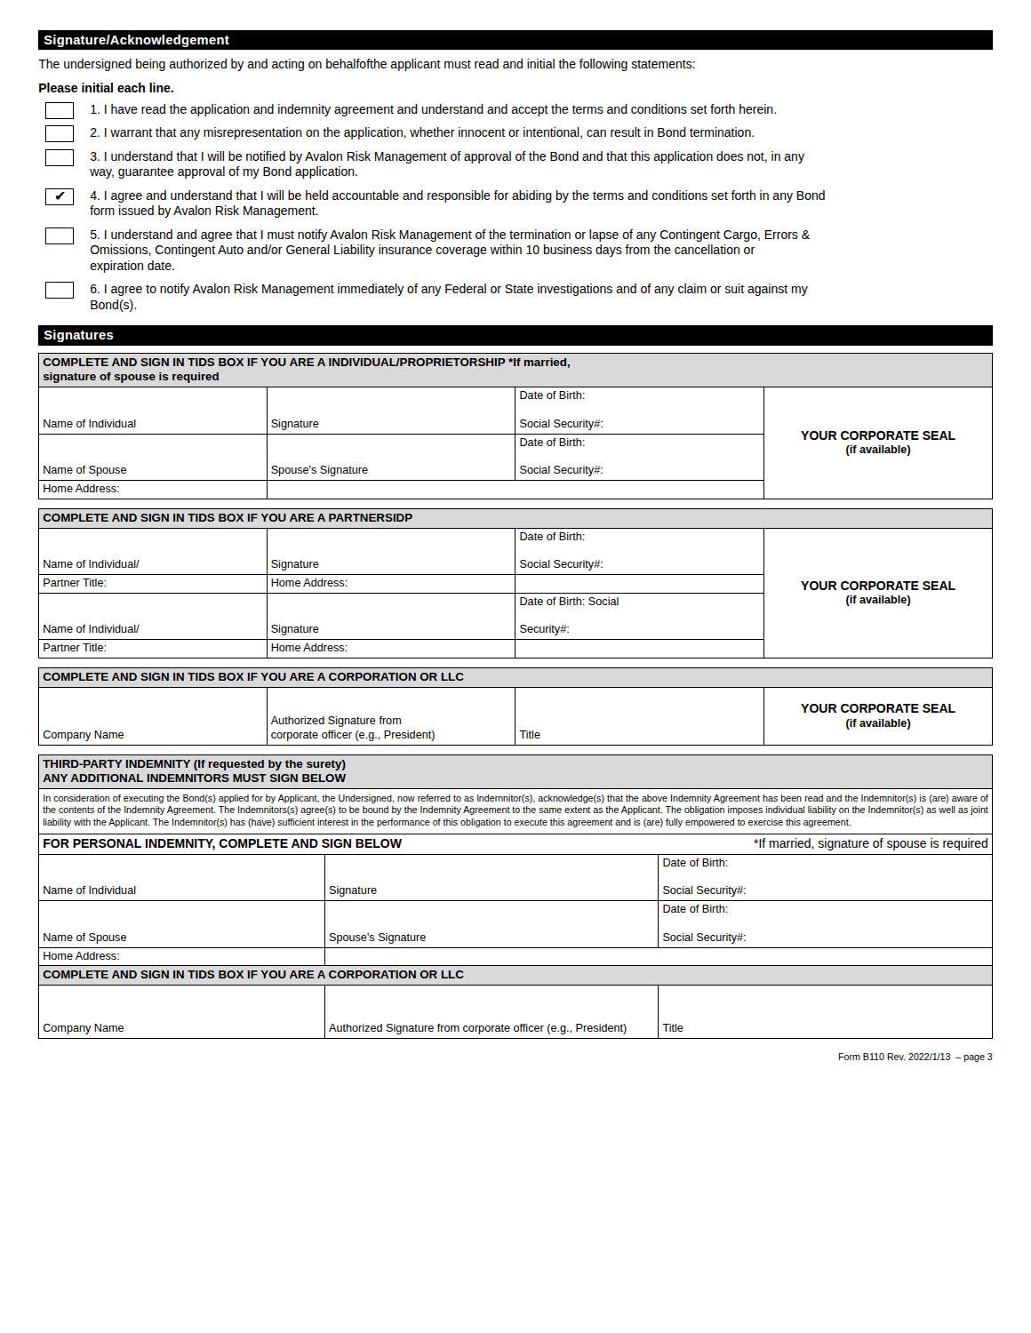Signature/Acknowledgement
The undersigned being authorized by and acting on behalfofthe applicant must read and initial the following statements:
Please initial each line.
1. I have read the application and indemnity agreement and understand and accept the terms and conditions set forth herein.
2. I warrant that any misrepresentation on the application, whether innocent or intentional, can result in Bond termination.
3. I understand that I will be notified by Avalon Risk Management of approval of the Bond and that this application does not, in any way, guarantee approval of my Bond application.
4. I agree and understand that I will be held accountable and responsible for abiding by the terms and conditions set forth in any Bond form issued by Avalon Risk Management.
5. I understand and agree that I must notify Avalon Risk Management of the termination or lapse of any Contingent Cargo, Errors & Omissions, Contingent Auto and/or General Liability insurance coverage within 10 business days from the cancellation or expiration date.
6. I agree to notify Avalon Risk Management immediately of any Federal or State investigations and of any claim or suit against my Bond(s).
Signatures
| COMPLETE AND SIGN IN TIDS BOX IF YOU ARE A INDIVIDUAL/PROPRIETORSHIP *If married, signature of spouse is required |
| Name of Individual | Signature | Date of Birth: Social Security#: | YOUR CORPORATE SEAL (if available) |
| Name of Spouse | Spouse's Signature | Date of Birth: Social Security#: |
| Home Address: | |
| COMPLETE AND SIGN IN TIDS BOX IF YOU ARE A PARTNERSIDP |
| Name of Individual/ | Signature | Date of Birth: Social Security#: | YOUR CORPORATE SEAL (if available) |
| Partner Title: | Home Address: | |
| Name of Individual/ | Signature | Date of Birth: Social Security#: |
| Partner Title: | Home Address: | |
| COMPLETE AND SIGN IN TIDS BOX IF YOU ARE A CORPORATION OR LLC |
| Company Name | Authorized Signature from corporate officer (e.g., President) | Title | YOUR CORPORATE SEAL (if available) |
| THIRD-PARTY INDEMNITY (If requested by the surety) ANY ADDITIONAL INDEMNITORS MUST SIGN BELOW |
| In consideration of executing the Bond(s) applied for by Applicant, the Undersigned, now referred to as lndernnitor(s), acknowledge(s) that the above Indemnity Agreement has been read and the Indemnitor(s) is (are) aware of the contents of the Indemnity Agreement. The Indemnitors(s) agree(s) to be bound by the Indemnity Agreement to the same extent as the Applicant. The obligation imposes individual liability on the Indemnitor(s) as well as joint liability with the Applicant. The Indemnitor(s) has (have) sufficient interest in the performance of this obligation to execute this agreement and is (are) fully empowered to exercise this agreement. |
| FOR PERSONAL INDEMNITY, COMPLETE AND SIGN BELOW *If married, signature of spouse is required |
| Name of Individual | Signature | Date of Birth: Social Security#: |
| Name of Spouse | Spouse's Signature | Date of Birth: Social Security#: |
| Home Address: | |
| COMPLETE AND SIGN IN TIDS BOX IF YOU ARE A CORPORATION OR LLC |
| Company Name | Authorized Signature from corporate officer (e.g., President) | Title |
Form B110 Rev. 2022/1/13 – page 3